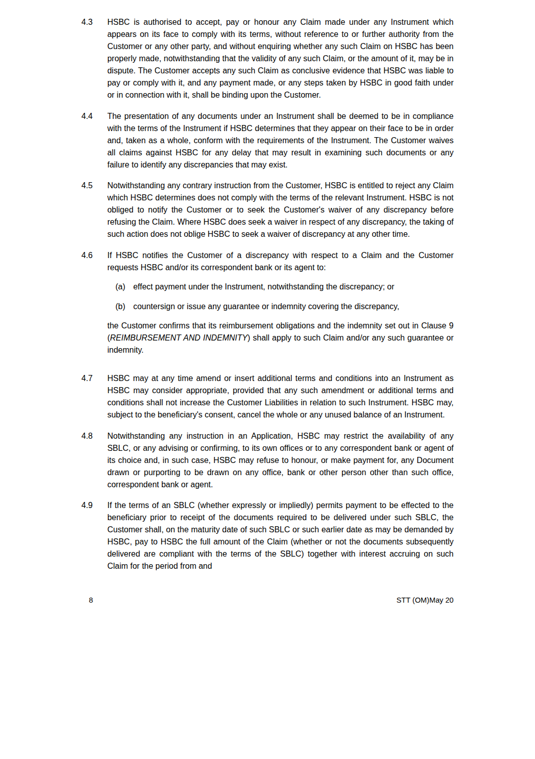4.3
HSBC is authorised to accept, pay or honour any Claim made under any Instrument which appears on its face to comply with its terms, without reference to or further authority from the Customer or any other party, and without enquiring whether any such Claim on HSBC has been properly made, notwithstanding that the validity of any such Claim, or the amount of it, may be in dispute. The Customer accepts any such Claim as conclusive evidence that HSBC was liable to pay or comply with it, and any payment made, or any steps taken by HSBC in good faith under or in connection with it, shall be binding upon the Customer.
4.4
The presentation of any documents under an Instrument shall be deemed to be in compliance with the terms of the Instrument if HSBC determines that they appear on their face to be in order and, taken as a whole, conform with the requirements of the Instrument. The Customer waives all claims against HSBC for any delay that may result in examining such documents or any failure to identify any discrepancies that may exist.
4.5
Notwithstanding any contrary instruction from the Customer, HSBC is entitled to reject any Claim which HSBC determines does not comply with the terms of the relevant Instrument. HSBC is not obliged to notify the Customer or to seek the Customer's waiver of any discrepancy before refusing the Claim. Where HSBC does seek a waiver in respect of any discrepancy, the taking of such action does not oblige HSBC to seek a waiver of discrepancy at any other time.
4.6
If HSBC notifies the Customer of a discrepancy with respect to a Claim and the Customer requests HSBC and/or its correspondent bank or its agent to:
(a) effect payment under the Instrument, notwithstanding the discrepancy; or
(b) countersign or issue any guarantee or indemnity covering the discrepancy,
the Customer confirms that its reimbursement obligations and the indemnity set out in Clause 9 (REIMBURSEMENT AND INDEMNITY) shall apply to such Claim and/or any such guarantee or indemnity.
4.7
HSBC may at any time amend or insert additional terms and conditions into an Instrument as HSBC may consider appropriate, provided that any such amendment or additional terms and conditions shall not increase the Customer Liabilities in relation to such Instrument. HSBC may, subject to the beneficiary's consent, cancel the whole or any unused balance of an Instrument.
4.8
Notwithstanding any instruction in an Application, HSBC may restrict the availability of any SBLC, or any advising or confirming, to its own offices or to any correspondent bank or agent of its choice and, in such case, HSBC may refuse to honour, or make payment for, any Document drawn or purporting to be drawn on any office, bank or other person other than such office, correspondent bank or agent.
4.9
If the terms of an SBLC (whether expressly or impliedly) permits payment to be effected to the beneficiary prior to receipt of the documents required to be delivered under such SBLC, the Customer shall, on the maturity date of such SBLC or such earlier date as may be demanded by HSBC, pay to HSBC the full amount of the Claim (whether or not the documents subsequently delivered are compliant with the terms of the SBLC) together with interest accruing on such Claim for the period from and
8 STT (OM)May 20